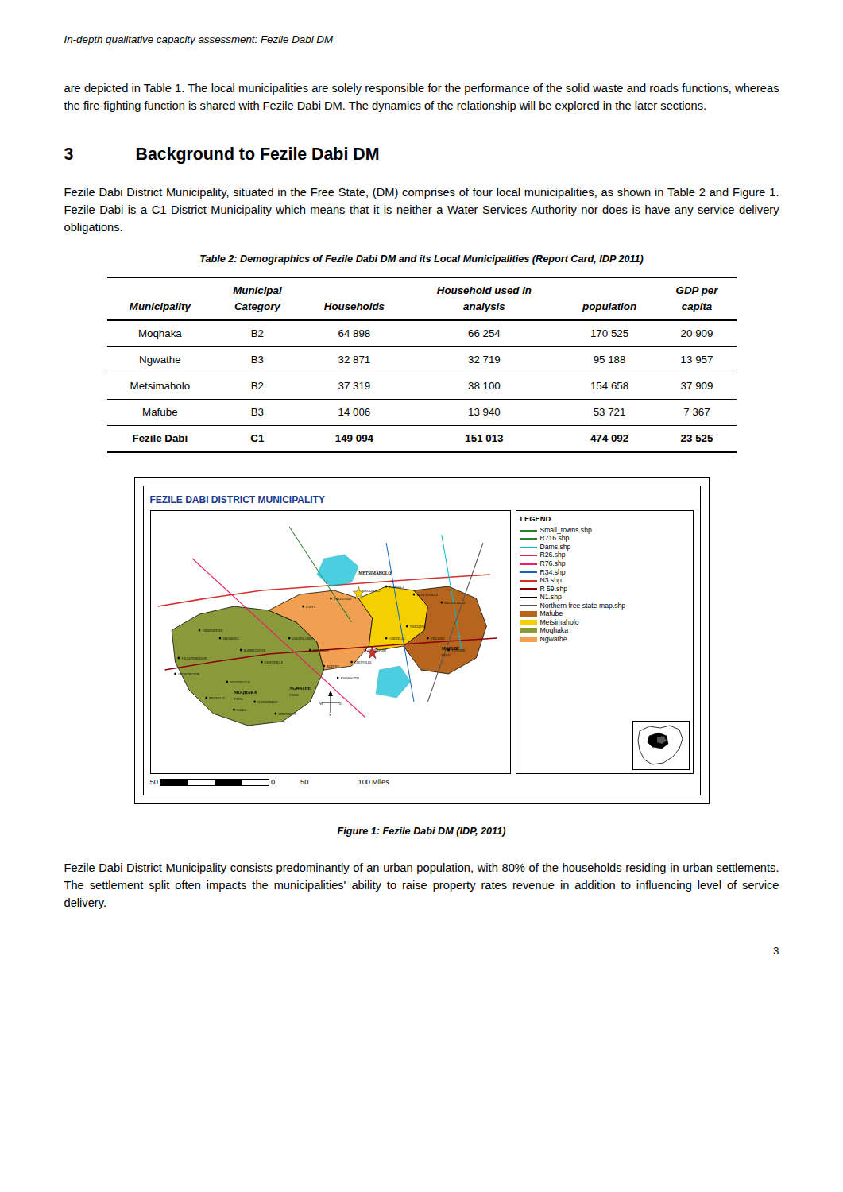In-depth qualitative capacity assessment: Fezile Dabi DM
are depicted in Table 1. The local municipalities are solely responsible for the performance of the solid waste and roads functions, whereas the fire-fighting function is shared with Fezile Dabi DM. The dynamics of the relationship will be explored in the later sections.
3 Background to Fezile Dabi DM
Fezile Dabi District Municipality, situated in the Free State, (DM) comprises of four local municipalities, as shown in Table 2 and Figure 1. Fezile Dabi is a C1 District Municipality which means that it is neither a Water Services Authority nor does is have any service delivery obligations.
Table 2: Demographics of Fezile Dabi DM and its Local Municipalities (Report Card, IDP 2011)
| Municipality | Municipal Category | Households | Household used in analysis | population | GDP per capita |
| --- | --- | --- | --- | --- | --- |
| Moqhaka | B2 | 64 898 | 66 254 | 170 525 | 20 909 |
| Ngwathe | B3 | 32 871 | 32 719 | 95 188 | 13 957 |
| Metsimaholo | B2 | 37 319 | 38 100 | 154 658 | 37 909 |
| Mafube | B3 | 14 006 | 13 940 | 53 721 | 7 367 |
| Fezile Dabi | C1 | 149 094 | 151 013 | 474 092 | 23 525 |
FEZILE DABI DISTRICT MUNICIPALITY
VIERFONTEIN VILJOENSKROON GROOTBLOEM SPESBONA RAMMULOTSI ESSENVILLE WESTERLIGH MOOIVLEI SAMA WONDERKOP STEYNSRUS GREENLANDS HEILBRON KOPPIES KWAKWATSI EDENVILLE FRANKFORT CORNELIA TWEELING VILLIERS TSHIAME PARYS VREDEFORT SASOLBURG ZAMDELA DENEYSVILLE ORANJEVILLE MOQHAKA FS201 NGWATHE FS203 METSIMAHOLO MAFUBE FS205
N W E S
LEGEND
Small_towns.shp
R716.shp
Dams.shp
R26.shp
R76.shp
R34.shp
N3.shp
R 59.shp
N1.shp
Northern free state map.shp
Mafube
Metsimaholo
Moqhaka
Ngwathe
50
0 50 100 Miles
Figure 1: Fezile Dabi DM (IDP, 2011)
Fezile Dabi District Municipality consists predominantly of an urban population, with 80% of the households residing in urban settlements. The settlement split often impacts the municipalities' ability to raise property rates revenue in addition to influencing level of service delivery.
3